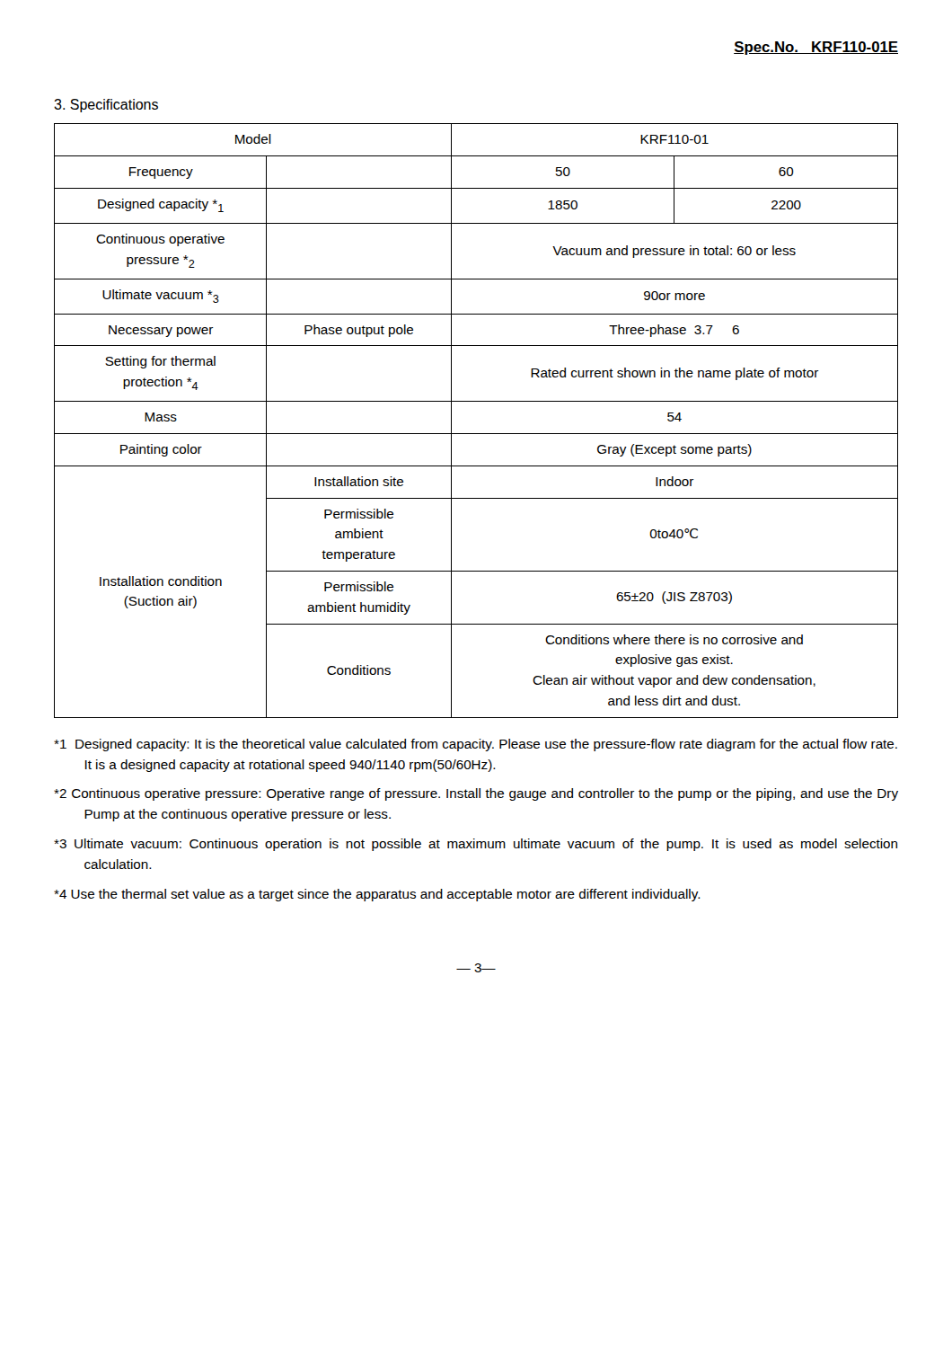Spec.No. KRF110-01E
3. Specifications
| Model | KRF110-01 |
| --- | --- |
| Frequency | | 50 | 60 |
| Designed capacity * 1 | | 1850 | 2200 |
| Continuous operative pressure * 2 | | Vacuum and pressure in total: 60 or less |
| Ultimate vacuum * 3 | | 90or more |
| Necessary power | Phase output pole | Three-phase 3.7 6 |
| Setting for thermal protection * 4 | | Rated current shown in the name plate of motor |
| Mass | | 54 |
| Painting color | | Gray (Except some parts) |
| Installation condition (Suction air) | Installation site | Indoor |
| Permissible ambient temperature | 0to40℃ |
| Permissible ambient humidity | 65±20 (JIS Z8703) |
| Conditions | Conditions where there is no corrosive and explosive gas exist. Clean air without vapor and dew condensation, and less dirt and dust. |
*1 Designed capacity: It is the theoretical value calculated from capacity. Please use the pressure-flow rate diagram for the actual flow rate. It is a designed capacity at rotational speed 940/1140 rpm(50/60Hz).
*2 Continuous operative pressure: Operative range of pressure. Install the gauge and controller to the pump or the piping, and use the Dry Pump at the continuous operative pressure or less.
*3 Ultimate vacuum: Continuous operation is not possible at maximum ultimate vacuum of the pump. It is used as model selection calculation.
*4 Use the thermal set value as a target since the apparatus and acceptable motor are different individually.
— 3—